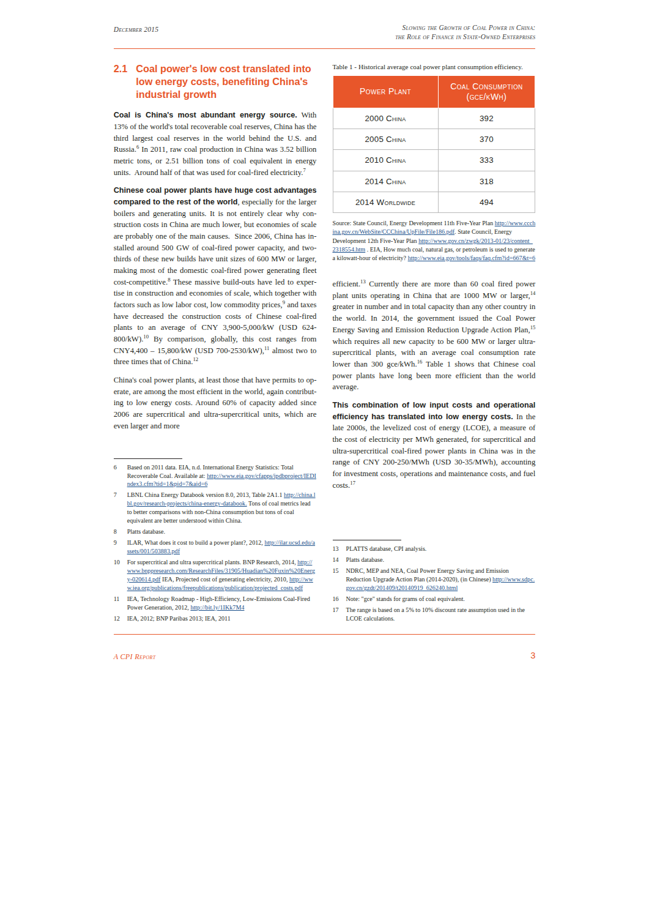December 2015
Slowing the Growth of Coal Power in China:
the Role of Finance in State-Owned Enterprises
2.1 Coal power's low cost translated into low energy costs, benefiting China's industrial growth
Coal is China's most abundant energy source. With 13% of the world's total recoverable coal reserves, China has the third largest coal reserves in the world behind the U.S. and Russia.6 In 2011, raw coal production in China was 3.52 billion metric tons, or 2.51 billion tons of coal equivalent in energy units. Around half of that was used for coal-fired electricity.7
Chinese coal power plants have huge cost advantages compared to the rest of the world, especially for the larger boilers and generating units. It is not entirely clear why construction costs in China are much lower, but economies of scale are probably one of the main causes. Since 2006, China has installed around 500 GW of coal-fired power capacity, and two-thirds of these new builds have unit sizes of 600 MW or larger, making most of the domestic coal-fired power generating fleet cost-competitive.8 These massive build-outs have led to expertise in construction and economies of scale, which together with factors such as low labor cost, low commodity prices,9 and taxes have decreased the construction costs of Chinese coal-fired plants to an average of CNY 3,900-5,000/kW (USD 624-800/kW).10 By comparison, globally, this cost ranges from CNY4,400 – 15,800/kW (USD 700-2530/kW),11 almost two to three times that of China.12
China's coal power plants, at least those that have permits to operate, are among the most efficient in the world, again contributing to low energy costs. Around 60% of capacity added since 2006 are supercritical and ultra-supercritical units, which are even larger and more
6 Based on 2011 data. EIA, n.d. International Energy Statistics: Total Recoverable Coal. Available at: http://www.eia.gov/cfapps/ipdbproject/IEDIndex3.cfm?tid=1&pid=7&aid=6
7 LBNL China Energy Databook version 8.0, 2013, Table 2A1.1 http://china.lbl.gov/research-projects/china-energy-databook. Tons of coal metrics lead to better comparisons with non-China consumption but tons of coal equivalent are better understood within China.
8 Platts database.
9 ILAR, What does it cost to build a power plant?, 2012, http://ilar.ucsd.edu/assets/001/503883.pdf
10 For supercritical and ultra supercritical plants. BNP Research, 2014, http://www.bnppresearch.com/ResearchFiles/31905/Huadian%20Fuxin%20Energy-020614.pdf IEA, Projected cost of generating electricity, 2010, http://www.iea.org/publications/freepublications/publication/projected_costs.pdf
11 IEA, Technology Roadmap - High-Efficiency, Low-Emissions Coal-Fired Power Generation, 2012, http://bit.ly/1IKk7M4
12 IEA, 2012; BNP Paribas 2013; IEA, 2011
Table 1 - Historical average coal power plant consumption efficiency.
| Power Plant | Coal Consumption (gce/kWh) |
| --- | --- |
| 2000 China | 392 |
| 2005 China | 370 |
| 2010 China | 333 |
| 2014 China | 318 |
| 2014 Worldwide | 494 |
Source: State Council, Energy Development 11th Five-Year Plan http://www.ccchina.gov.cn/WebSite/CCChina/UpFile/File186.pdf. State Council, Energy Development 12th Five-Year Plan http://www.gov.cn/zwgk/2013-01/23/content_2318554.htm . EIA, How much coal, natural gas, or petroleum is used to generate a kilowatt-hour of electricity? http://www.eia.gov/tools/faqs/faq.cfm?id=667&t=6
efficient.13 Currently there are more than 60 coal fired power plant units operating in China that are 1000 MW or larger,14 greater in number and in total capacity than any other country in the world. In 2014, the government issued the Coal Power Energy Saving and Emission Reduction Upgrade Action Plan,15 which requires all new capacity to be 600 MW or larger ultra-supercritical plants, with an average coal consumption rate lower than 300 gce/kWh.16 Table 1 shows that Chinese coal power plants have long been more efficient than the world average.
This combination of low input costs and operational efficiency has translated into low energy costs. In the late 2000s, the levelized cost of energy (LCOE), a measure of the cost of electricity per MWh generated, for supercritical and ultra-supercritical coal-fired power plants in China was in the range of CNY 200-250/MWh (USD 30-35/MWh), accounting for investment costs, operations and maintenance costs, and fuel costs.17
13 PLATTS database, CPI analysis.
14 Platts database.
15 NDRC, MEP and NEA, Coal Power Energy Saving and Emission Reduction Upgrade Action Plan (2014-2020), (in Chinese) http://www.sdpc.gov.cn/gzdt/201409/t20140919_626240.html
16 Note: "gce" stands for grams of coal equivalent.
17 The range is based on a 5% to 10% discount rate assumption used in the LCOE calculations.
A CPI Report
3